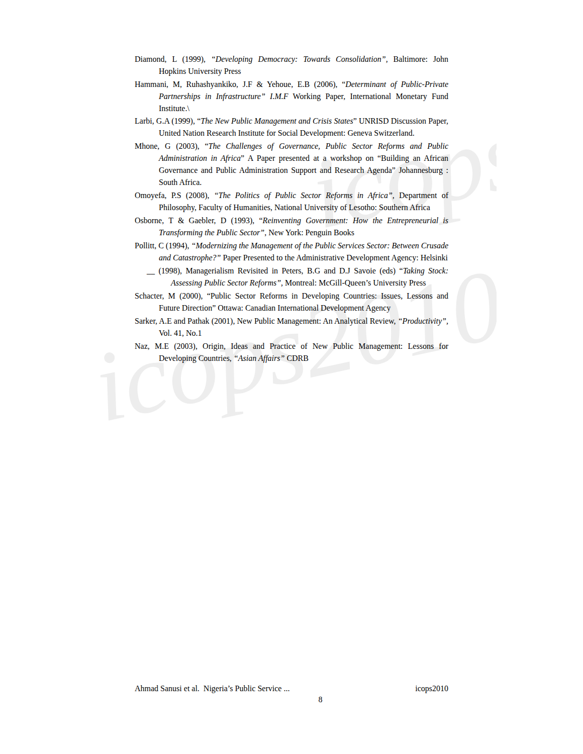icops2010 icops2010
Diamond, L (1999), “Developing Democracy: Towards Consolidation”, Baltimore: John Hopkins University Press
Hammani, M, Ruhashyankiko, J.F & Yehoue, E.B (2006), “Determinant of Public-Private Partnerships in Infrastructure” I.M.F Working Paper, International Monetary Fund Institute.\
Larbi, G.A (1999), “The New Public Management and Crisis States” UNRISD Discussion Paper, United Nation Research Institute for Social Development: Geneva Switzerland.
Mhone, G (2003), “The Challenges of Governance, Public Sector Reforms and Public Administration in Africa” A Paper presented at a workshop on “Building an African Governance and Public Administration Support and Research Agenda” Johannesburg : South Africa.
Omoyefa, P.S (2008), “The Politics of Public Sector Reforms in Africa”, Department of Philosophy, Faculty of Humanities, National University of Lesotho: Southern Africa
Osborne, T & Gaebler, D (1993), “Reinventing Government: How the Entrepreneurial is Transforming the Public Sector”, New York: Penguin Books
Pollitt, C (1994), “Modernizing the Management of the Public Services Sector: Between Crusade and Catastrophe?” Paper Presented to the Administrative Development Agency: Helsinki
__ (1998), Managerialism Revisited in Peters, B.G and D.J Savoie (eds) “Taking Stock: Assessing Public Sector Reforms”, Montreal: McGill-Queen’s University Press
Schacter, M (2000), “Public Sector Reforms in Developing Countries: Issues, Lessons and Future Direction” Ottawa: Canadian International Development Agency
Sarker, A.E and Pathak (2001), New Public Management: An Analytical Review, “Productivity”, Vol. 41, No.1
Naz, M.E (2003), Origin, Ideas and Practice of New Public Management: Lessons for Developing Countries, “Asian Affairs” CDRB
Ahmad Sanusi et al. Nigeria’s Public Service ... icops2010
8